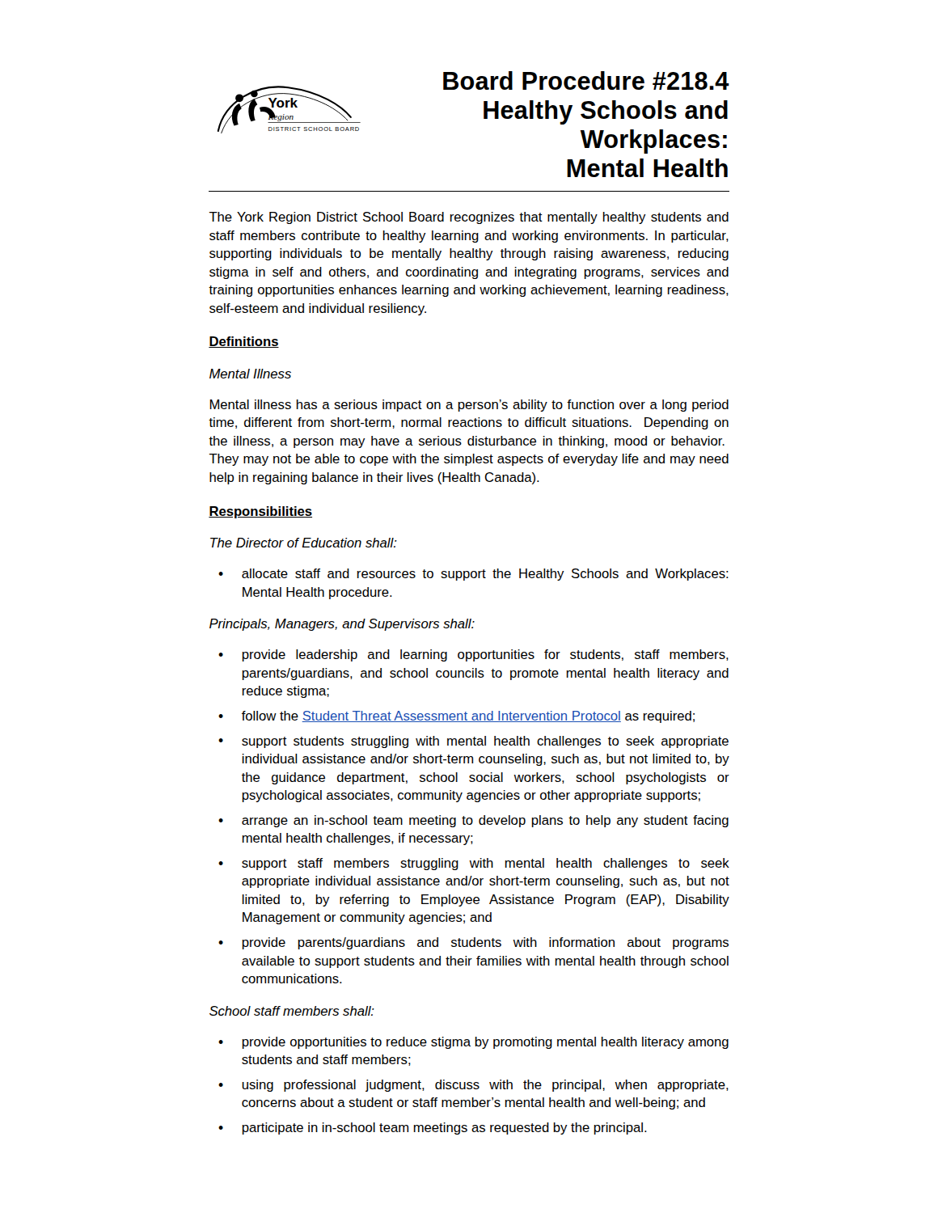York Region DISTRICT SCHOOL BOARD
Board Procedure #218.4
Healthy Schools and Workplaces:
Mental Health
The York Region District School Board recognizes that mentally healthy students and staff members contribute to healthy learning and working environments. In particular, supporting individuals to be mentally healthy through raising awareness, reducing stigma in self and others, and coordinating and integrating programs, services and training opportunities enhances learning and working achievement, learning readiness, self-esteem and individual resiliency.
Definitions
Mental Illness
Mental illness has a serious impact on a person’s ability to function over a long period time, different from short-term, normal reactions to difficult situations. Depending on the illness, a person may have a serious disturbance in thinking, mood or behavior. They may not be able to cope with the simplest aspects of everyday life and may need help in regaining balance in their lives (Health Canada).
Responsibilities
The Director of Education shall:
allocate staff and resources to support the Healthy Schools and Workplaces: Mental Health procedure.
Principals, Managers, and Supervisors shall:
provide leadership and learning opportunities for students, staff members, parents/guardians, and school councils to promote mental health literacy and reduce stigma;
follow the Student Threat Assessment and Intervention Protocol as required;
support students struggling with mental health challenges to seek appropriate individual assistance and/or short-term counseling, such as, but not limited to, by the guidance department, school social workers, school psychologists or psychological associates, community agencies or other appropriate supports;
arrange an in-school team meeting to develop plans to help any student facing mental health challenges, if necessary;
support staff members struggling with mental health challenges to seek appropriate individual assistance and/or short-term counseling, such as, but not limited to, by referring to Employee Assistance Program (EAP), Disability Management or community agencies; and
provide parents/guardians and students with information about programs available to support students and their families with mental health through school communications.
School staff members shall:
provide opportunities to reduce stigma by promoting mental health literacy among students and staff members;
using professional judgment, discuss with the principal, when appropriate, concerns about a student or staff member’s mental health and well-being; and
participate in in-school team meetings as requested by the principal.